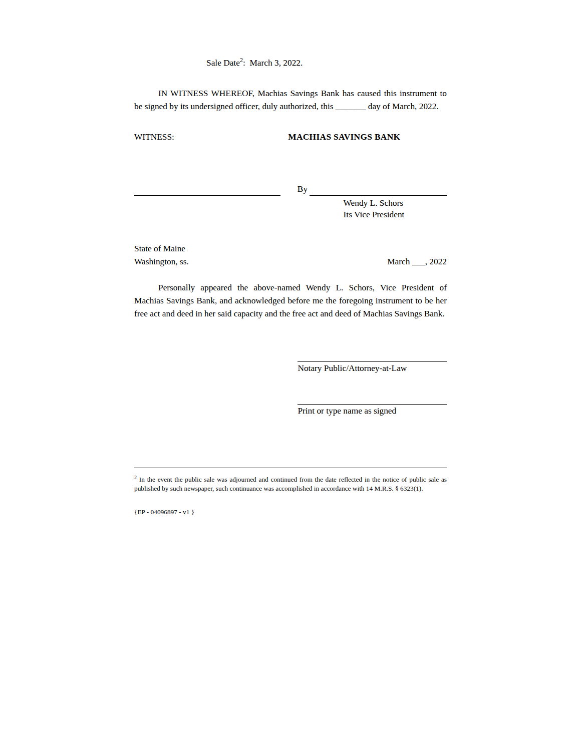Sale Date2: March 3, 2022.
IN WITNESS WHEREOF, Machias Savings Bank has caused this instrument to be signed by its undersigned officer, duly authorized, this _______ day of March, 2022.
WITNESS:
MACHIAS SAVINGS BANK
By
Wendy L. Schors
Its Vice President
State of Maine
Washington, ss.
March ___, 2022
Personally appeared the above-named Wendy L. Schors, Vice President of Machias Savings Bank, and acknowledged before me the foregoing instrument to be her free act and deed in her said capacity and the free act and deed of Machias Savings Bank.
Notary Public/Attorney-at-Law
Print or type name as signed
2 In the event the public sale was adjourned and continued from the date reflected in the notice of public sale as published by such newspaper, such continuance was accomplished in accordance with 14 M.R.S. § 6323(1).
{EP - 04096897 - v1 }